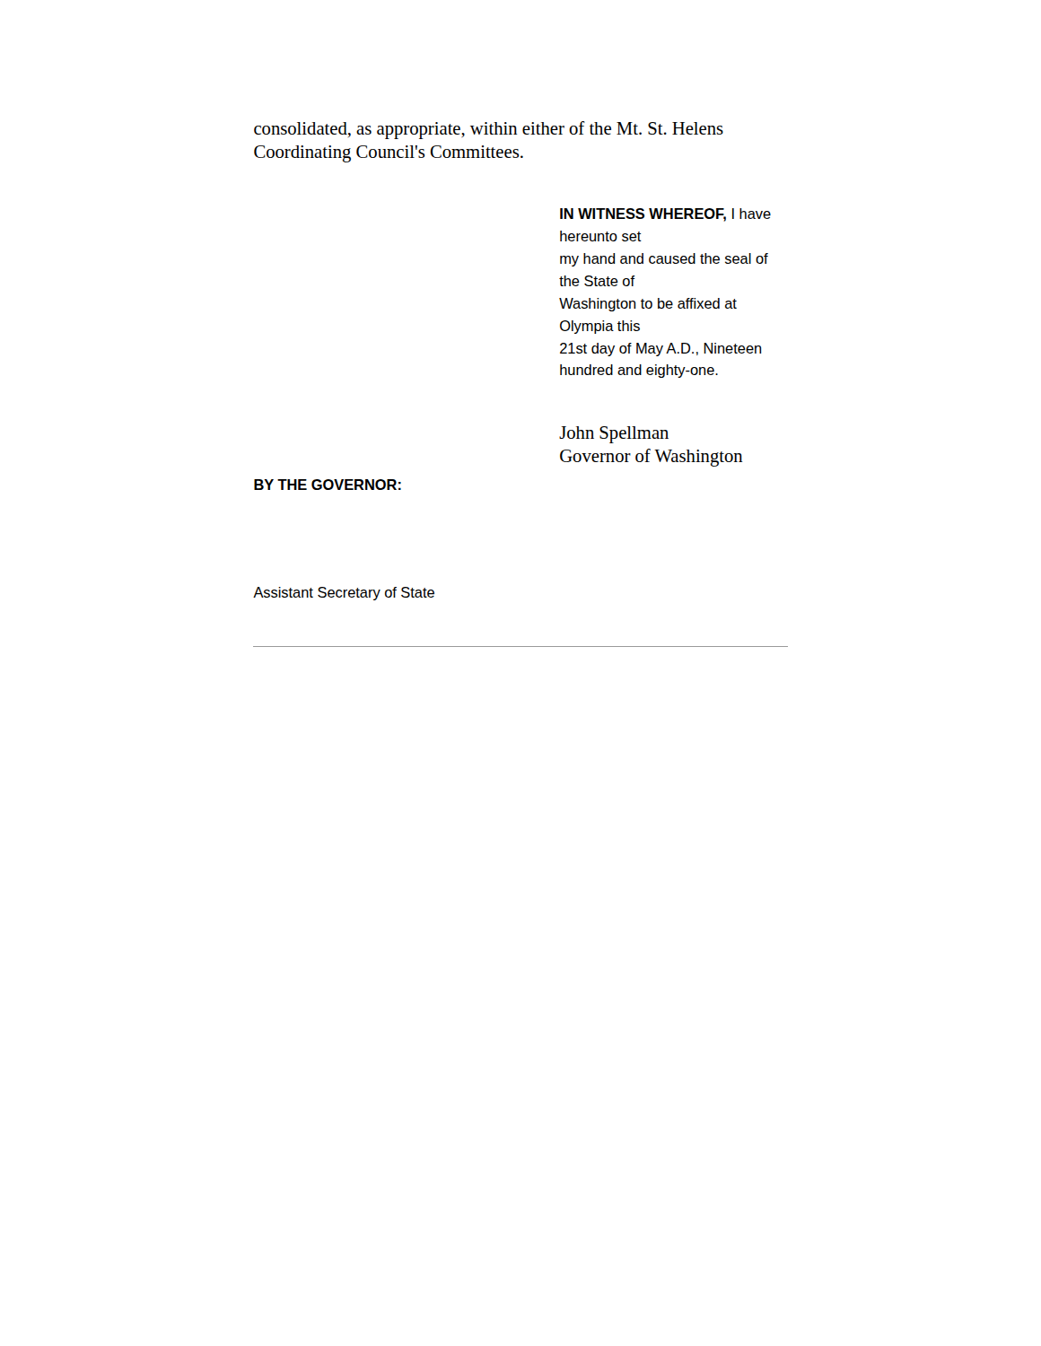consolidated, as appropriate, within either of the Mt. St. Helens Coordinating Council's Committees.
IN WITNESS WHEREOF, I have hereunto set
my hand and caused the seal of the State of
Washington to be affixed at Olympia this
21st day of May A.D., Nineteen hundred and eighty-one.
John Spellman
Governor of Washington
BY THE GOVERNOR:
Assistant Secretary of State